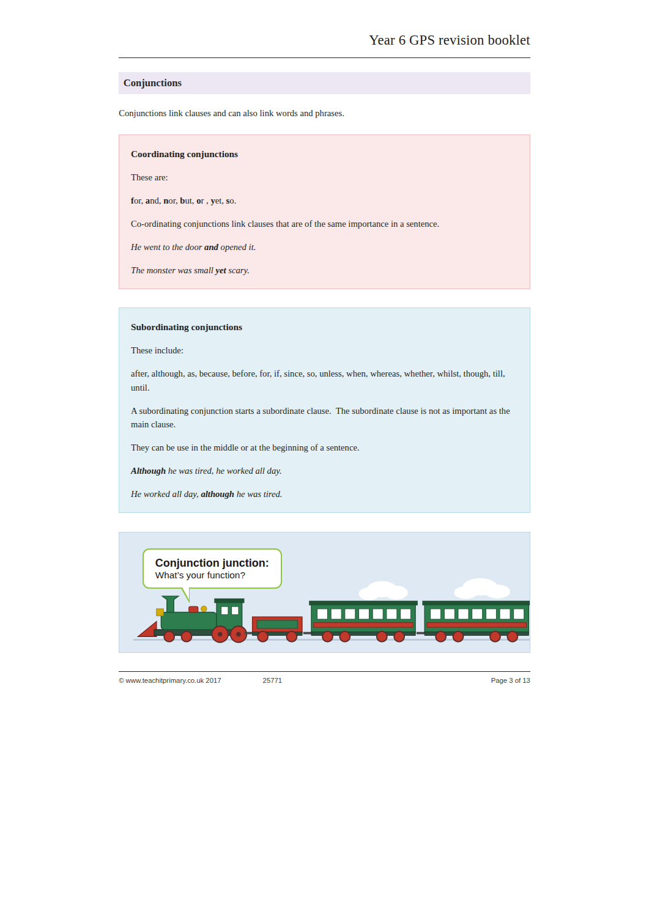Year 6 GPS revision booklet
Conjunctions
Conjunctions link clauses and can also link words and phrases.
Coordinating conjunctions
These are:
for, and, nor, but, or , yet, so.
Co-ordinating conjunctions link clauses that are of the same importance in a sentence.
He went to the door and opened it.
The monster was small yet scary.
Subordinating conjunctions
These include:
after, although, as, because, before, for, if, since, so, unless, when, whereas, whether, whilst, though, till, until.
A subordinating conjunction starts a subordinate clause. The subordinate clause is not as important as the main clause.
They can be use in the middle or at the beginning of a sentence.
Although he was tired, he worked all day.
He worked all day, although he was tired.
Conjunction junction:
What’s your function?
© www.teachitprimary.co.uk 2017 25771 Page 3 of 13